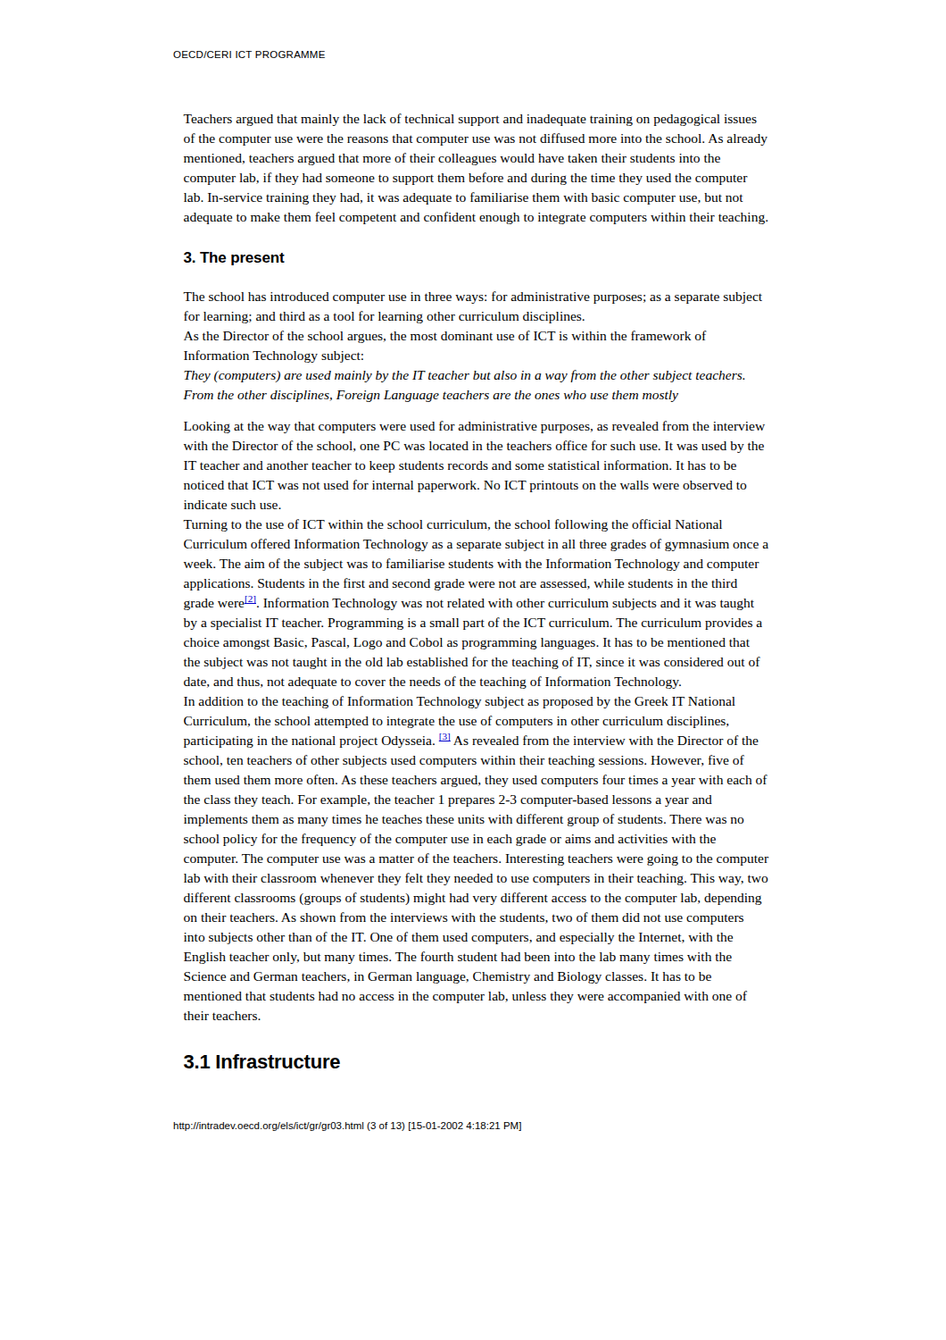OECD/CERI ICT PROGRAMME
Teachers argued that mainly the lack of technical support and inadequate training on pedagogical issues of the computer use were the reasons that computer use was not diffused more into the school. As already mentioned, teachers argued that more of their colleagues would have taken their students into the computer lab, if they had someone to support them before and during the time they used the computer lab. In-service training they had, it was adequate to familiarise them with basic computer use, but not adequate to make them feel competent and confident enough to integrate computers within their teaching.
3. The present
The school has introduced computer use in three ways: for administrative purposes; as a separate subject for learning; and third as a tool for learning other curriculum disciplines.
As the Director of the school argues, the most dominant use of ICT is within the framework of Information Technology subject:
They (computers) are used mainly by the IT teacher but also in a way from the other subject teachers. From the other disciplines, Foreign Language teachers are the ones who use them mostly
Looking at the way that computers were used for administrative purposes, as revealed from the interview with the Director of the school, one PC was located in the teachers office for such use. It was used by the IT teacher and another teacher to keep students records and some statistical information. It has to be noticed that ICT was not used for internal paperwork. No ICT printouts on the walls were observed to indicate such use.
Turning to the use of ICT within the school curriculum, the school following the official National Curriculum offered Information Technology as a separate subject in all three grades of gymnasium once a week. The aim of the subject was to familiarise students with the Information Technology and computer applications. Students in the first and second grade were not are assessed, while students in the third grade were[2]. Information Technology was not related with other curriculum subjects and it was taught by a specialist IT teacher. Programming is a small part of the ICT curriculum. The curriculum provides a choice amongst Basic, Pascal, Logo and Cobol as programming languages. It has to be mentioned that the subject was not taught in the old lab established for the teaching of IT, since it was considered out of date, and thus, not adequate to cover the needs of the teaching of Information Technology.
In addition to the teaching of Information Technology subject as proposed by the Greek IT National Curriculum, the school attempted to integrate the use of computers in other curriculum disciplines, participating in the national project Odysseia. [3] As revealed from the interview with the Director of the school, ten teachers of other subjects used computers within their teaching sessions. However, five of them used them more often. As these teachers argued, they used computers four times a year with each of the class they teach. For example, the teacher 1 prepares 2-3 computer-based lessons a year and implements them as many times he teaches these units with different group of students. There was no school policy for the frequency of the computer use in each grade or aims and activities with the computer. The computer use was a matter of the teachers. Interesting teachers were going to the computer lab with their classroom whenever they felt they needed to use computers in their teaching. This way, two different classrooms (groups of students) might had very different access to the computer lab, depending on their teachers. As shown from the interviews with the students, two of them did not use computers into subjects other than of the IT. One of them used computers, and especially the Internet, with the English teacher only, but many times. The fourth student had been into the lab many times with the Science and German teachers, in German language, Chemistry and Biology classes. It has to be mentioned that students had no access in the computer lab, unless they were accompanied with one of their teachers.
3.1 Infrastructure
http://intradev.oecd.org/els/ict/gr/gr03.html (3 of 13) [15-01-2002 4:18:21 PM]